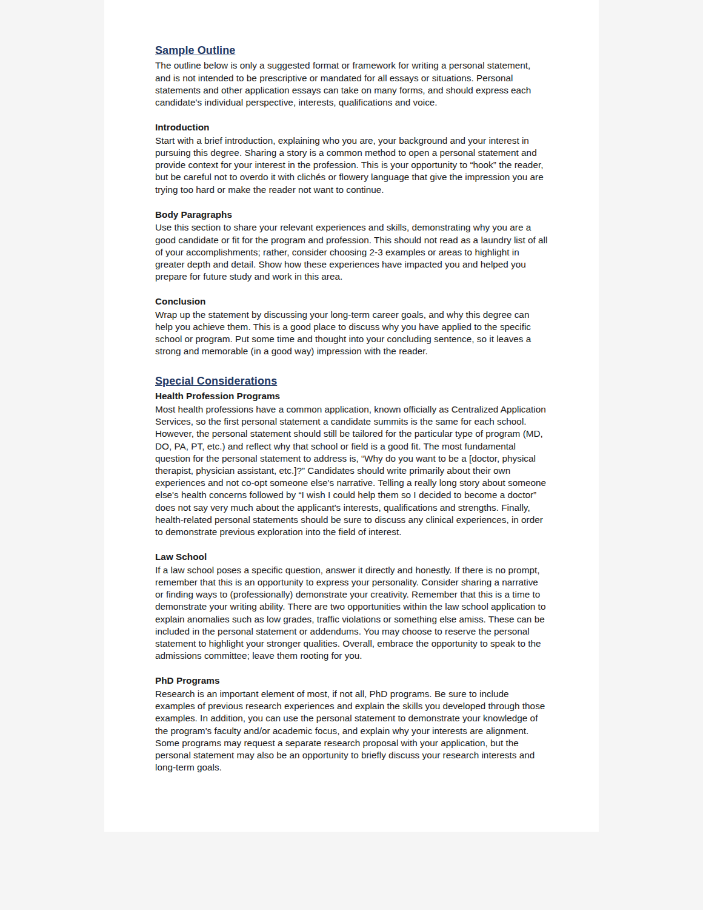Sample Outline
The outline below is only a suggested format or framework for writing a personal statement, and is not intended to be prescriptive or mandated for all essays or situations. Personal statements and other application essays can take on many forms, and should express each candidate's individual perspective, interests, qualifications and voice.
Introduction
Start with a brief introduction, explaining who you are, your background and your interest in pursuing this degree. Sharing a story is a common method to open a personal statement and provide context for your interest in the profession. This is your opportunity to “hook” the reader, but be careful not to overdo it with clichés or flowery language that give the impression you are trying too hard or make the reader not want to continue.
Body Paragraphs
Use this section to share your relevant experiences and skills, demonstrating why you are a good candidate or fit for the program and profession. This should not read as a laundry list of all of your accomplishments; rather, consider choosing 2-3 examples or areas to highlight in greater depth and detail. Show how these experiences have impacted you and helped you prepare for future study and work in this area.
Conclusion
Wrap up the statement by discussing your long-term career goals, and why this degree can help you achieve them. This is a good place to discuss why you have applied to the specific school or program. Put some time and thought into your concluding sentence, so it leaves a strong and memorable (in a good way) impression with the reader.
Special Considerations
Health Profession Programs
Most health professions have a common application, known officially as Centralized Application Services, so the first personal statement a candidate summits is the same for each school. However, the personal statement should still be tailored for the particular type of program (MD, DO, PA, PT, etc.) and reflect why that school or field is a good fit. The most fundamental question for the personal statement to address is, “Why do you want to be a [doctor, physical therapist, physician assistant, etc.]?” Candidates should write primarily about their own experiences and not co-opt someone else's narrative. Telling a really long story about someone else's health concerns followed by “I wish I could help them so I decided to become a doctor” does not say very much about the applicant's interests, qualifications and strengths. Finally, health-related personal statements should be sure to discuss any clinical experiences, in order to demonstrate previous exploration into the field of interest.
Law School
If a law school poses a specific question, answer it directly and honestly. If there is no prompt, remember that this is an opportunity to express your personality. Consider sharing a narrative or finding ways to (professionally) demonstrate your creativity. Remember that this is a time to demonstrate your writing ability. There are two opportunities within the law school application to explain anomalies such as low grades, traffic violations or something else amiss. These can be included in the personal statement or addendums. You may choose to reserve the personal statement to highlight your stronger qualities. Overall, embrace the opportunity to speak to the admissions committee; leave them rooting for you.
PhD Programs
Research is an important element of most, if not all, PhD programs. Be sure to include examples of previous research experiences and explain the skills you developed through those examples. In addition, you can use the personal statement to demonstrate your knowledge of the program's faculty and/or academic focus, and explain why your interests are alignment. Some programs may request a separate research proposal with your application, but the personal statement may also be an opportunity to briefly discuss your research interests and long-term goals.